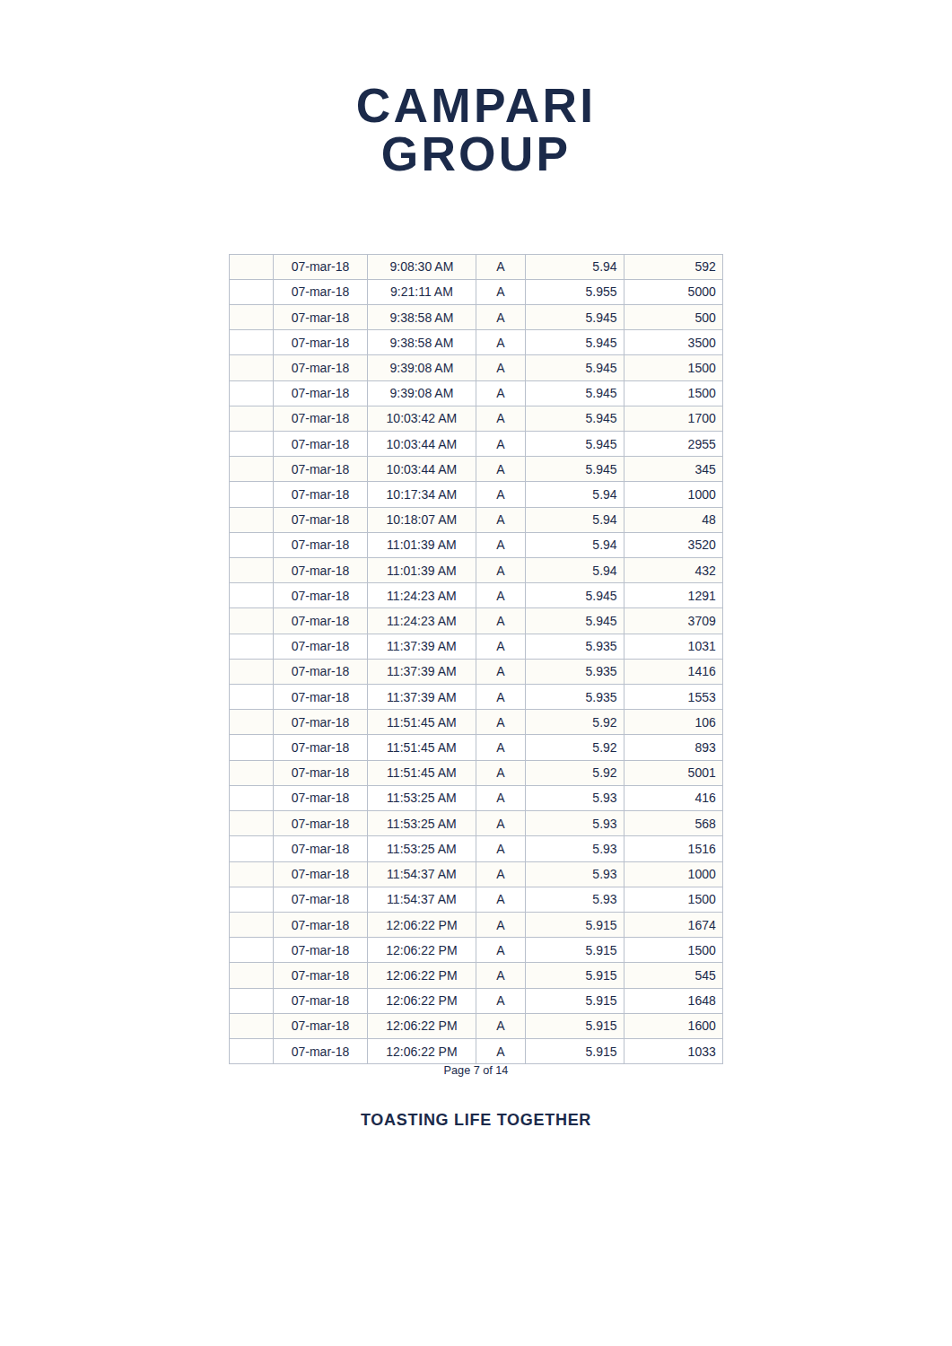CAMPARI
GROUP
| | 07-mar-18 | 9:08:30 AM | A | 5.94 | 592 |
| | 07-mar-18 | 9:21:11 AM | A | 5.955 | 5000 |
| | 07-mar-18 | 9:38:58 AM | A | 5.945 | 500 |
| | 07-mar-18 | 9:38:58 AM | A | 5.945 | 3500 |
| | 07-mar-18 | 9:39:08 AM | A | 5.945 | 1500 |
| | 07-mar-18 | 9:39:08 AM | A | 5.945 | 1500 |
| | 07-mar-18 | 10:03:42 AM | A | 5.945 | 1700 |
| | 07-mar-18 | 10:03:44 AM | A | 5.945 | 2955 |
| | 07-mar-18 | 10:03:44 AM | A | 5.945 | 345 |
| | 07-mar-18 | 10:17:34 AM | A | 5.94 | 1000 |
| | 07-mar-18 | 10:18:07 AM | A | 5.94 | 48 |
| | 07-mar-18 | 11:01:39 AM | A | 5.94 | 3520 |
| | 07-mar-18 | 11:01:39 AM | A | 5.94 | 432 |
| | 07-mar-18 | 11:24:23 AM | A | 5.945 | 1291 |
| | 07-mar-18 | 11:24:23 AM | A | 5.945 | 3709 |
| | 07-mar-18 | 11:37:39 AM | A | 5.935 | 1031 |
| | 07-mar-18 | 11:37:39 AM | A | 5.935 | 1416 |
| | 07-mar-18 | 11:37:39 AM | A | 5.935 | 1553 |
| | 07-mar-18 | 11:51:45 AM | A | 5.92 | 106 |
| | 07-mar-18 | 11:51:45 AM | A | 5.92 | 893 |
| | 07-mar-18 | 11:51:45 AM | A | 5.92 | 5001 |
| | 07-mar-18 | 11:53:25 AM | A | 5.93 | 416 |
| | 07-mar-18 | 11:53:25 AM | A | 5.93 | 568 |
| | 07-mar-18 | 11:53:25 AM | A | 5.93 | 1516 |
| | 07-mar-18 | 11:54:37 AM | A | 5.93 | 1000 |
| | 07-mar-18 | 11:54:37 AM | A | 5.93 | 1500 |
| | 07-mar-18 | 12:06:22 PM | A | 5.915 | 1674 |
| | 07-mar-18 | 12:06:22 PM | A | 5.915 | 1500 |
| | 07-mar-18 | 12:06:22 PM | A | 5.915 | 545 |
| | 07-mar-18 | 12:06:22 PM | A | 5.915 | 1648 |
| | 07-mar-18 | 12:06:22 PM | A | 5.915 | 1600 |
| | 07-mar-18 | 12:06:22 PM | A | 5.915 | 1033 |
Page 7 of 14
TOASTING LIFE TOGETHER